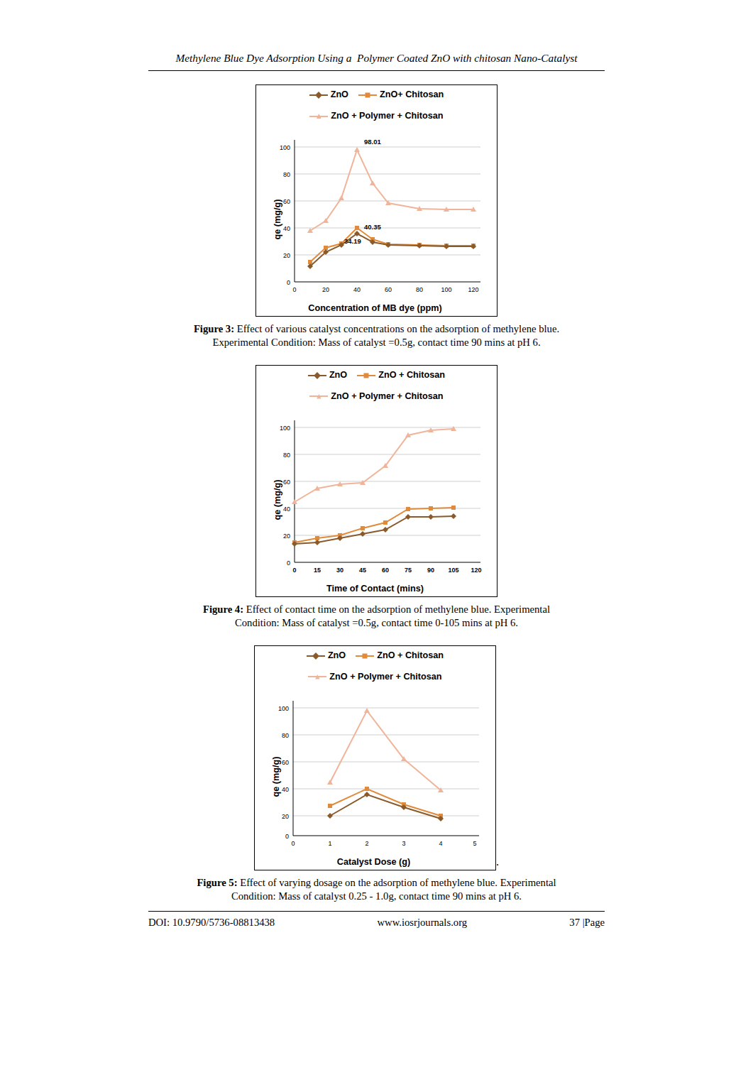Methylene Blue Dye Adsorption Using a Polymer Coated ZnO with chitosan Nano-Catalyst
ZnO ZnO+ Chitosan ZnO + Polymer + Chitosan
qe (mg/g)
0 20 40 60 80 100 0 20 40 60 80 100 120 98.01 40.35 34.19
Concentration of MB dye (ppm)
Figure 3: Effect of various catalyst concentrations on the adsorption of methylene blue. Experimental Condition: Mass of catalyst =0.5g, contact time 90 mins at pH 6.
ZnO ZnO + Chitosan ZnO + Polymer + Chitosan
qe (mg/g)
0 20 40 60 80 100 0 15 30 45 60 75 90 105 120
Time of Contact (mins)
Figure 4: Effect of contact time on the adsorption of methylene blue. Experimental Condition: Mass of catalyst =0.5g, contact time 0-105 mins at pH 6.
ZnO ZnO + Chitosan ZnO + Polymer + Chitosan
qe (mg/g)
0 20 40 60 80 100 0 1 2 3 4 5
Catalyst Dose (g)
.
Figure 5: Effect of varying dosage on the adsorption of methylene blue. Experimental Condition: Mass of catalyst 0.25 - 1.0g, contact time 90 mins at pH 6.
DOI: 10.9790/5736-08813438
www.iosrjournals.org
37 |Page